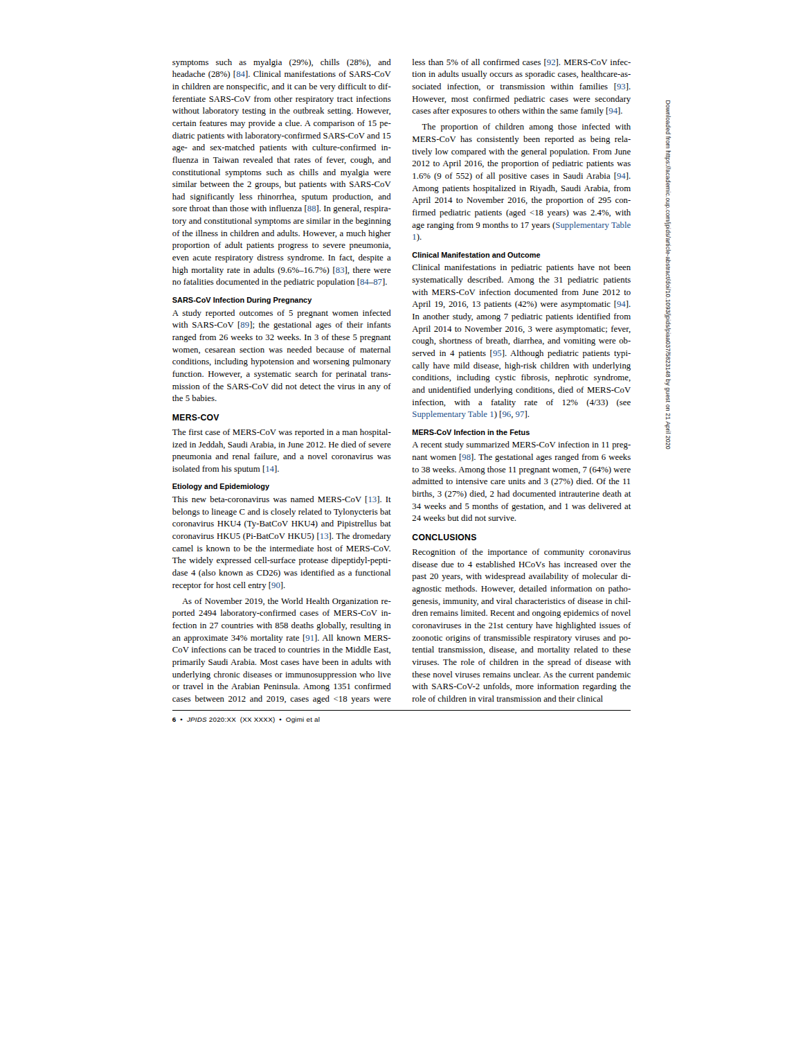Downloaded from https://academic.oup.com/jpids/article-abstract/doi/10.1093/jpids/piaa037/5823148 by guest on 21 April 2020
symptoms such as myalgia (29%), chills (28%), and headache (28%) [84]. Clinical manifestations of SARS-CoV in children are nonspecific, and it can be very difficult to differentiate SARS-CoV from other respiratory tract infections without laboratory testing in the outbreak setting. However, certain features may provide a clue. A comparison of 15 pediatric patients with laboratory-confirmed SARS-CoV and 15 age- and sex-matched patients with culture-confirmed influenza in Taiwan revealed that rates of fever, cough, and constitutional symptoms such as chills and myalgia were similar between the 2 groups, but patients with SARS-CoV had significantly less rhinorrhea, sputum production, and sore throat than those with influenza [88]. In general, respiratory and constitutional symptoms are similar in the beginning of the illness in children and adults. However, a much higher proportion of adult patients progress to severe pneumonia, even acute respiratory distress syndrome. In fact, despite a high mortality rate in adults (9.6%–16.7%) [83], there were no fatalities documented in the pediatric population [84–87].
SARS-CoV Infection During Pregnancy
A study reported outcomes of 5 pregnant women infected with SARS-CoV [89]; the gestational ages of their infants ranged from 26 weeks to 32 weeks. In 3 of these 5 pregnant women, cesarean section was needed because of maternal conditions, including hypotension and worsening pulmonary function. However, a systematic search for perinatal transmission of the SARS-CoV did not detect the virus in any of the 5 babies.
MERS-CoV
The first case of MERS-CoV was reported in a man hospitalized in Jeddah, Saudi Arabia, in June 2012. He died of severe pneumonia and renal failure, and a novel coronavirus was isolated from his sputum [14].
Etiology and Epidemiology
This new beta-coronavirus was named MERS-CoV [13]. It belongs to lineage C and is closely related to Tylonycteris bat coronavirus HKU4 (Ty-BatCoV HKU4) and Pipistrellus bat coronavirus HKU5 (Pi-BatCoV HKU5) [13]. The dromedary camel is known to be the intermediate host of MERS-CoV. The widely expressed cell-surface protease dipeptidyl-peptidase 4 (also known as CD26) was identified as a functional receptor for host cell entry [90].
As of November 2019, the World Health Organization reported 2494 laboratory-confirmed cases of MERS-CoV infection in 27 countries with 858 deaths globally, resulting in an approximate 34% mortality rate [91]. All known MERS-CoV infections can be traced to countries in the Middle East, primarily Saudi Arabia. Most cases have been in adults with underlying chronic diseases or immunosuppression who live or travel in the Arabian Peninsula. Among 1351 confirmed cases between 2012 and 2019, cases aged <18 years were less than 5% of all confirmed cases [92]. MERS-CoV infection in adults usually occurs as sporadic cases, healthcare-associated infection, or transmission within families [93]. However, most confirmed pediatric cases were secondary cases after exposures to others within the same family [94].
The proportion of children among those infected with MERS-CoV has consistently been reported as being relatively low compared with the general population. From June 2012 to April 2016, the proportion of pediatric patients was 1.6% (9 of 552) of all positive cases in Saudi Arabia [94]. Among patients hospitalized in Riyadh, Saudi Arabia, from April 2014 to November 2016, the proportion of 295 confirmed pediatric patients (aged <18 years) was 2.4%, with age ranging from 9 months to 17 years (Supplementary Table 1).
Clinical Manifestation and Outcome
Clinical manifestations in pediatric patients have not been systematically described. Among the 31 pediatric patients with MERS-CoV infection documented from June 2012 to April 19, 2016, 13 patients (42%) were asymptomatic [94]. In another study, among 7 pediatric patients identified from April 2014 to November 2016, 3 were asymptomatic; fever, cough, shortness of breath, diarrhea, and vomiting were observed in 4 patients [95]. Although pediatric patients typically have mild disease, high-risk children with underlying conditions, including cystic fibrosis, nephrotic syndrome, and unidentified underlying conditions, died of MERS-CoV infection, with a fatality rate of 12% (4/33) (see Supplementary Table 1) [96, 97].
MERS-CoV Infection in the Fetus
A recent study summarized MERS-CoV infection in 11 pregnant women [98]. The gestational ages ranged from 6 weeks to 38 weeks. Among those 11 pregnant women, 7 (64%) were admitted to intensive care units and 3 (27%) died. Of the 11 births, 3 (27%) died, 2 had documented intrauterine death at 34 weeks and 5 months of gestation, and 1 was delivered at 24 weeks but did not survive.
CONCLUSIONS
Recognition of the importance of community coronavirus disease due to 4 established HCoVs has increased over the past 20 years, with widespread availability of molecular diagnostic methods. However, detailed information on pathogenesis, immunity, and viral characteristics of disease in children remains limited. Recent and ongoing epidemics of novel coronaviruses in the 21st century have highlighted issues of zoonotic origins of transmissible respiratory viruses and potential transmission, disease, and mortality related to these viruses. The role of children in the spread of disease with these novel viruses remains unclear. As the current pandemic with SARS-CoV-2 unfolds, more information regarding the role of children in viral transmission and their clinical
6 • JPIDS 2020:XX (XX XXXX) • Ogimi et al